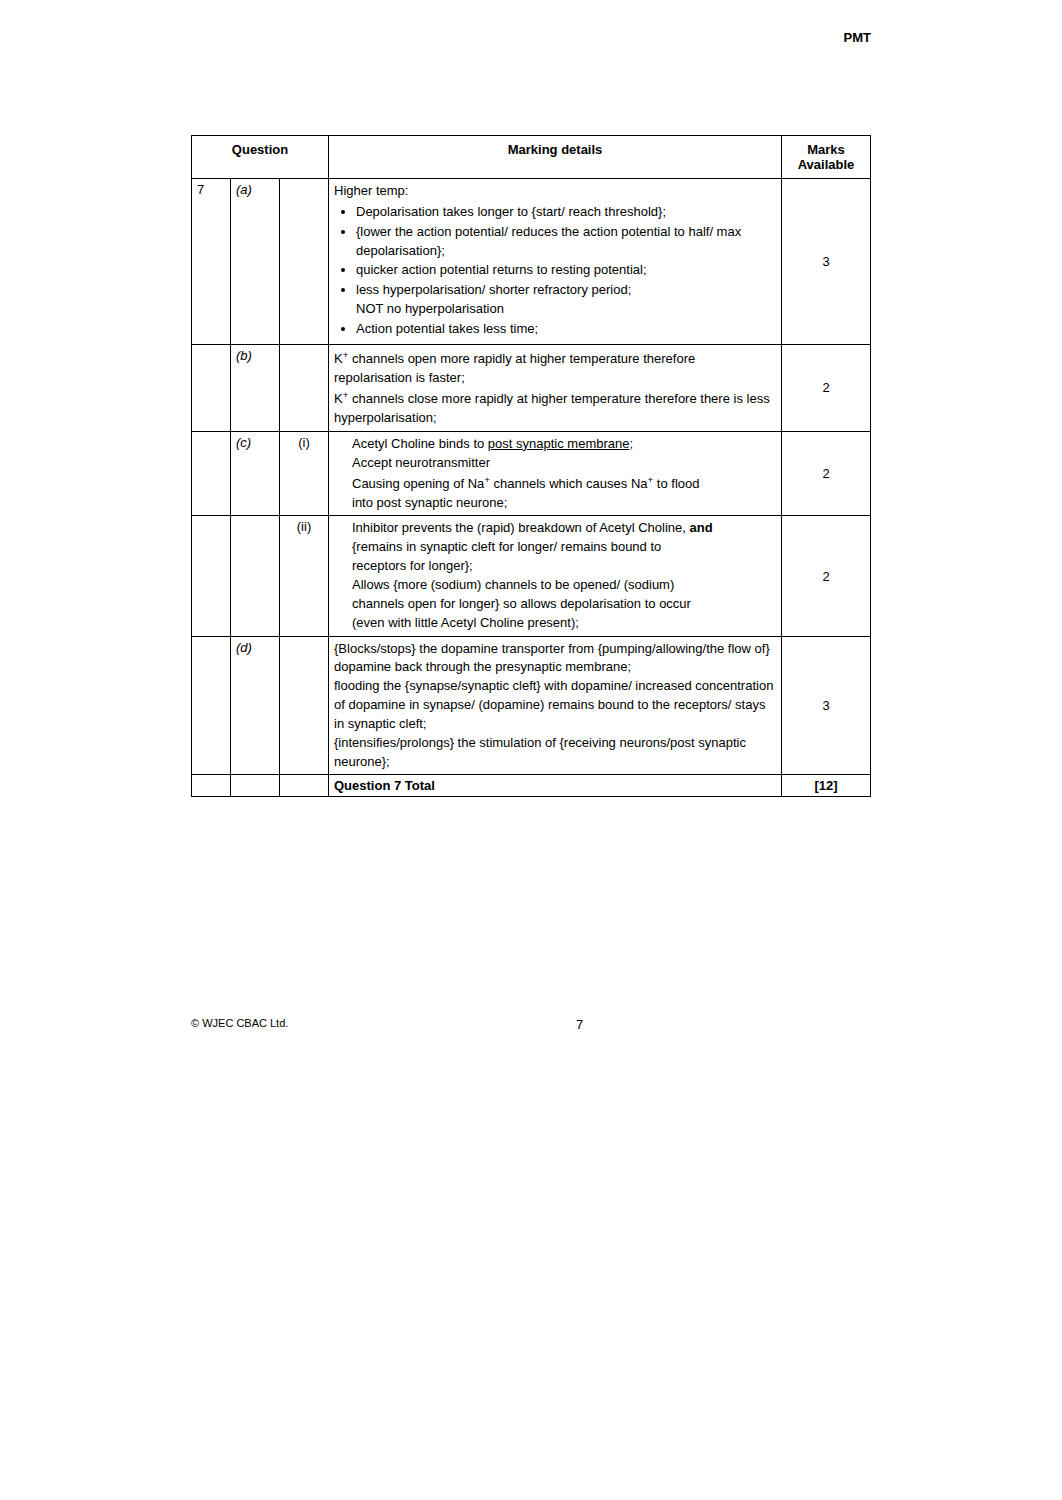PMT
| Question | Marking details | Marks Available |
| --- | --- | --- |
| 7 | (a) | | Higher temp: Depolarisation takes longer to {start/ reach threshold}; {lower the action potential/ reduces the action potential to half/ max depolarisation}; quicker action potential returns to resting potential; less hyperpolarisation/ shorter refractory period; NOT no hyperpolarisation Action potential takes less time; | 3 |
| | (b) | | K + channels open more rapidly at higher temperature therefore repolarisation is faster; K + channels close more rapidly at higher temperature therefore there is less hyperpolarisation; | 2 |
| | (c) | (i) | Acetyl Choline binds to post synaptic membrane ; Accept neurotransmitter Causing opening of Na + channels which causes Na + to flood into post synaptic neurone; | 2 |
| | | (ii) | Inhibitor prevents the (rapid) breakdown of Acetyl Choline, and {remains in synaptic cleft for longer/ remains bound to receptors for longer}; Allows {more (sodium) channels to be opened/ (sodium) channels open for longer} so allows depolarisation to occur (even with little Acetyl Choline present); | 2 |
| | (d) | | {Blocks/stops} the dopamine transporter from {pumping/allowing/the flow of} dopamine back through the presynaptic membrane; flooding the {synapse/synaptic cleft} with dopamine/ increased concentration of dopamine in synapse/ (dopamine) remains bound to the receptors/ stays in synaptic cleft; {intensifies/prolongs} the stimulation of {receiving neurons/post synaptic neurone}; | 3 |
| | | | Question 7 Total | [12] |
© WJEC CBAC Ltd.
7